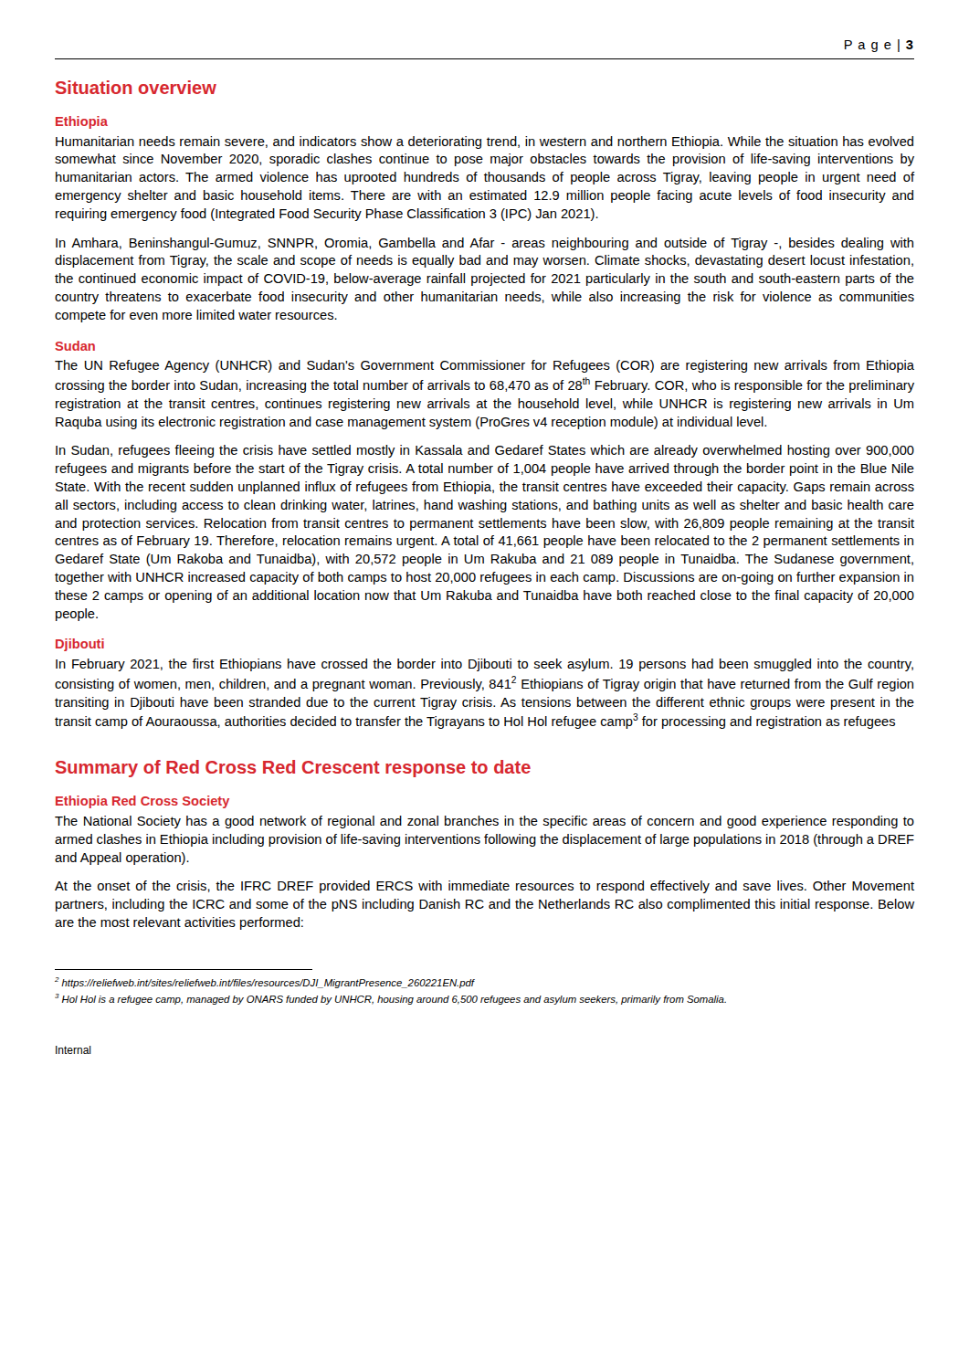P a g e | 3
Situation overview
Ethiopia
Humanitarian needs remain severe, and indicators show a deteriorating trend, in western and northern Ethiopia. While the situation has evolved somewhat since November 2020, sporadic clashes continue to pose major obstacles towards the provision of life-saving interventions by humanitarian actors. The armed violence has uprooted hundreds of thousands of people across Tigray, leaving people in urgent need of emergency shelter and basic household items. There are with an estimated 12.9 million people facing acute levels of food insecurity and requiring emergency food (Integrated Food Security Phase Classification 3 (IPC) Jan 2021).
In Amhara, Beninshangul-Gumuz, SNNPR, Oromia, Gambella and Afar - areas neighbouring and outside of Tigray -, besides dealing with displacement from Tigray, the scale and scope of needs is equally bad and may worsen. Climate shocks, devastating desert locust infestation, the continued economic impact of COVID-19, below-average rainfall projected for 2021 particularly in the south and south-eastern parts of the country threatens to exacerbate food insecurity and other humanitarian needs, while also increasing the risk for violence as communities compete for even more limited water resources.
Sudan
The UN Refugee Agency (UNHCR) and Sudan's Government Commissioner for Refugees (COR) are registering new arrivals from Ethiopia crossing the border into Sudan, increasing the total number of arrivals to 68,470 as of 28th February. COR, who is responsible for the preliminary registration at the transit centres, continues registering new arrivals at the household level, while UNHCR is registering new arrivals in Um Raquba using its electronic registration and case management system (ProGres v4 reception module) at individual level.
In Sudan, refugees fleeing the crisis have settled mostly in Kassala and Gedaref States which are already overwhelmed hosting over 900,000 refugees and migrants before the start of the Tigray crisis. A total number of 1,004 people have arrived through the border point in the Blue Nile State. With the recent sudden unplanned influx of refugees from Ethiopia, the transit centres have exceeded their capacity. Gaps remain across all sectors, including access to clean drinking water, latrines, hand washing stations, and bathing units as well as shelter and basic health care and protection services. Relocation from transit centres to permanent settlements have been slow, with 26,809 people remaining at the transit centres as of February 19. Therefore, relocation remains urgent. A total of 41,661 people have been relocated to the 2 permanent settlements in Gedaref State (Um Rakoba and Tunaidba), with 20,572 people in Um Rakuba and 21 089 people in Tunaidba. The Sudanese government, together with UNHCR increased capacity of both camps to host 20,000 refugees in each camp. Discussions are on-going on further expansion in these 2 camps or opening of an additional location now that Um Rakuba and Tunaidba have both reached close to the final capacity of 20,000 people.
Djibouti
In February 2021, the first Ethiopians have crossed the border into Djibouti to seek asylum. 19 persons had been smuggled into the country, consisting of women, men, children, and a pregnant woman. Previously, 8412 Ethiopians of Tigray origin that have returned from the Gulf region transiting in Djibouti have been stranded due to the current Tigray crisis. As tensions between the different ethnic groups were present in the transit camp of Aouraoussa, authorities decided to transfer the Tigrayans to Hol Hol refugee camp3 for processing and registration as refugees
Summary of Red Cross Red Crescent response to date
Ethiopia Red Cross Society
The National Society has a good network of regional and zonal branches in the specific areas of concern and good experience responding to armed clashes in Ethiopia including provision of life-saving interventions following the displacement of large populations in 2018 (through a DREF and Appeal operation).
At the onset of the crisis, the IFRC DREF provided ERCS with immediate resources to respond effectively and save lives. Other Movement partners, including the ICRC and some of the pNS including Danish RC and the Netherlands RC also complimented this initial response. Below are the most relevant activities performed:
2 https://reliefweb.int/sites/reliefweb.int/files/resources/DJI_MigrantPresence_260221EN.pdf
3 Hol Hol is a refugee camp, managed by ONARS funded by UNHCR, housing around 6,500 refugees and asylum seekers, primarily from Somalia.
Internal